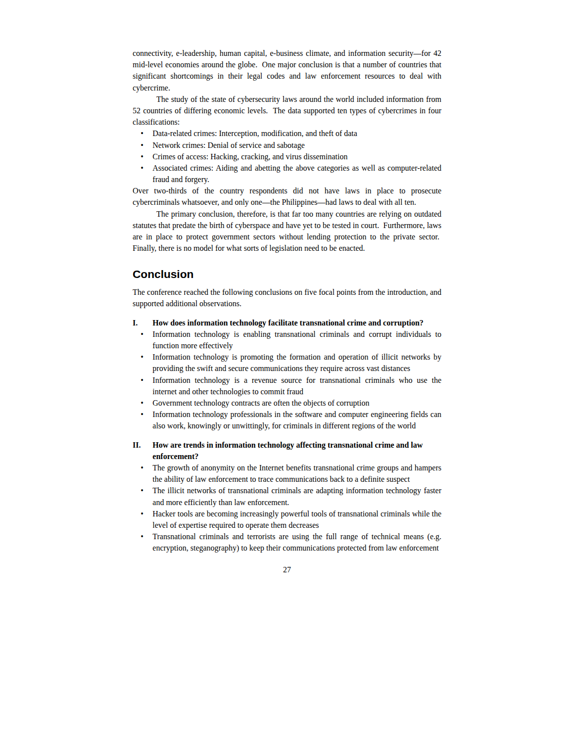connectivity, e-leadership, human capital, e-business climate, and information security—for 42 mid-level economies around the globe. One major conclusion is that a number of countries that significant shortcomings in their legal codes and law enforcement resources to deal with cybercrime.
The study of the state of cybersecurity laws around the world included information from 52 countries of differing economic levels. The data supported ten types of cybercrimes in four classifications:
Data-related crimes: Interception, modification, and theft of data
Network crimes: Denial of service and sabotage
Crimes of access: Hacking, cracking, and virus dissemination
Associated crimes: Aiding and abetting the above categories as well as computer-related fraud and forgery.
Over two-thirds of the country respondents did not have laws in place to prosecute cybercriminals whatsoever, and only one—the Philippines—had laws to deal with all ten.
The primary conclusion, therefore, is that far too many countries are relying on outdated statutes that predate the birth of cyberspace and have yet to be tested in court. Furthermore, laws are in place to protect government sectors without lending protection to the private sector. Finally, there is no model for what sorts of legislation need to be enacted.
Conclusion
The conference reached the following conclusions on five focal points from the introduction, and supported additional observations.
I. How does information technology facilitate transnational crime and corruption?
Information technology is enabling transnational criminals and corrupt individuals to function more effectively
Information technology is promoting the formation and operation of illicit networks by providing the swift and secure communications they require across vast distances
Information technology is a revenue source for transnational criminals who use the internet and other technologies to commit fraud
Government technology contracts are often the objects of corruption
Information technology professionals in the software and computer engineering fields can also work, knowingly or unwittingly, for criminals in different regions of the world
II. How are trends in information technology affecting transnational crime and law enforcement?
The growth of anonymity on the Internet benefits transnational crime groups and hampers the ability of law enforcement to trace communications back to a definite suspect
The illicit networks of transnational criminals are adapting information technology faster and more efficiently than law enforcement.
Hacker tools are becoming increasingly powerful tools of transnational criminals while the level of expertise required to operate them decreases
Transnational criminals and terrorists are using the full range of technical means (e.g. encryption, steganography) to keep their communications protected from law enforcement
27